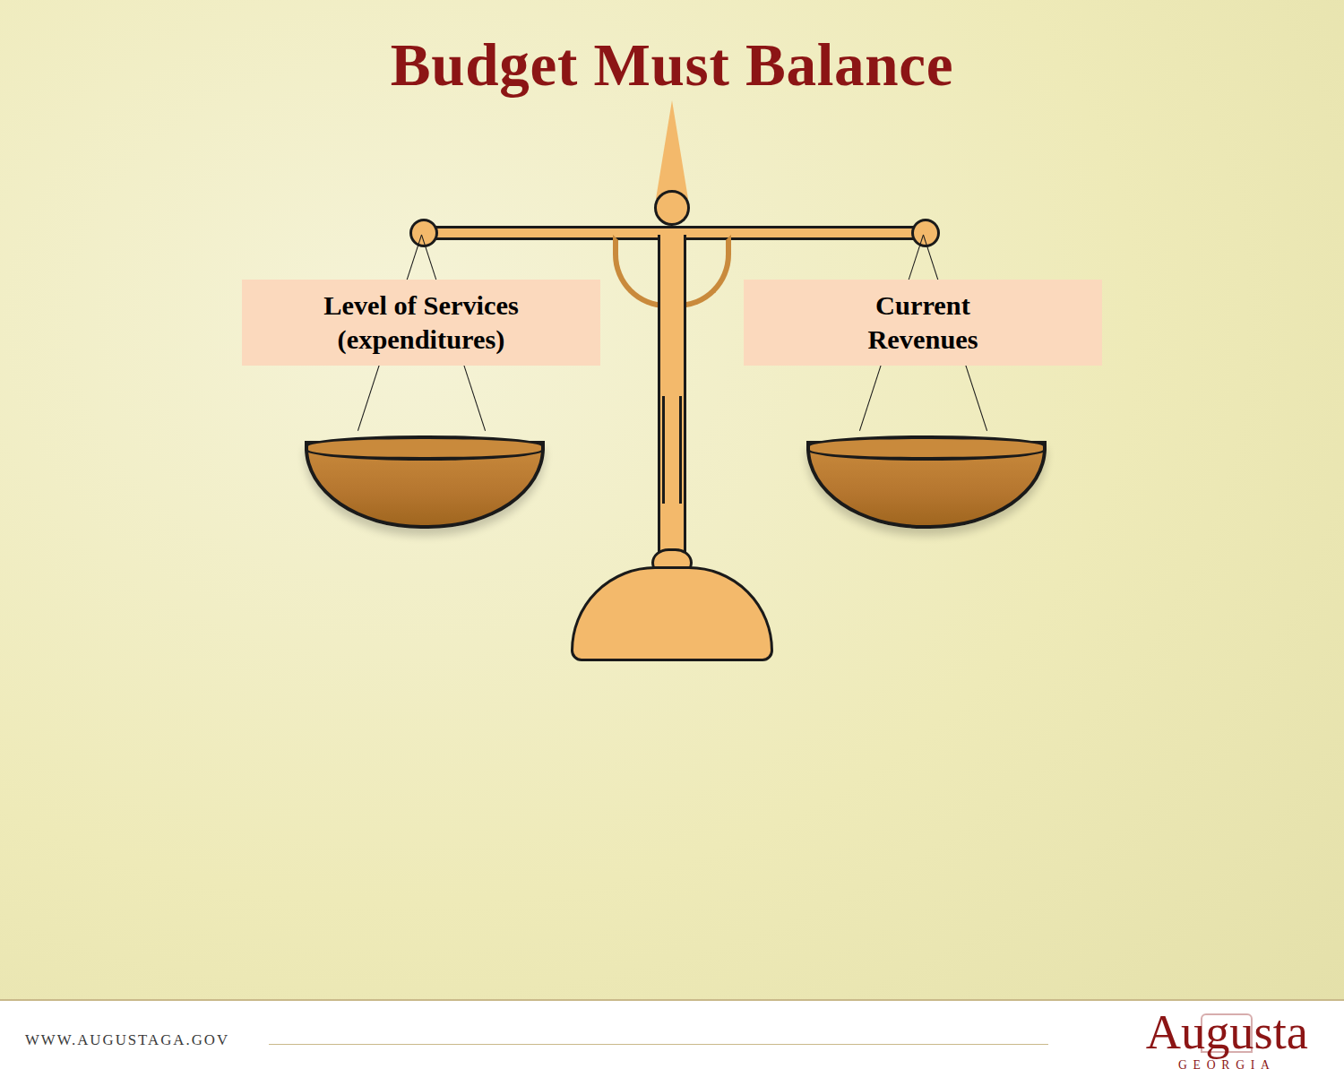Budget Must Balance
Level of Services
(expenditures)
Current
Revenues
WWW.AUGUSTAGA.GOV
Augusta
GEORGIA
3